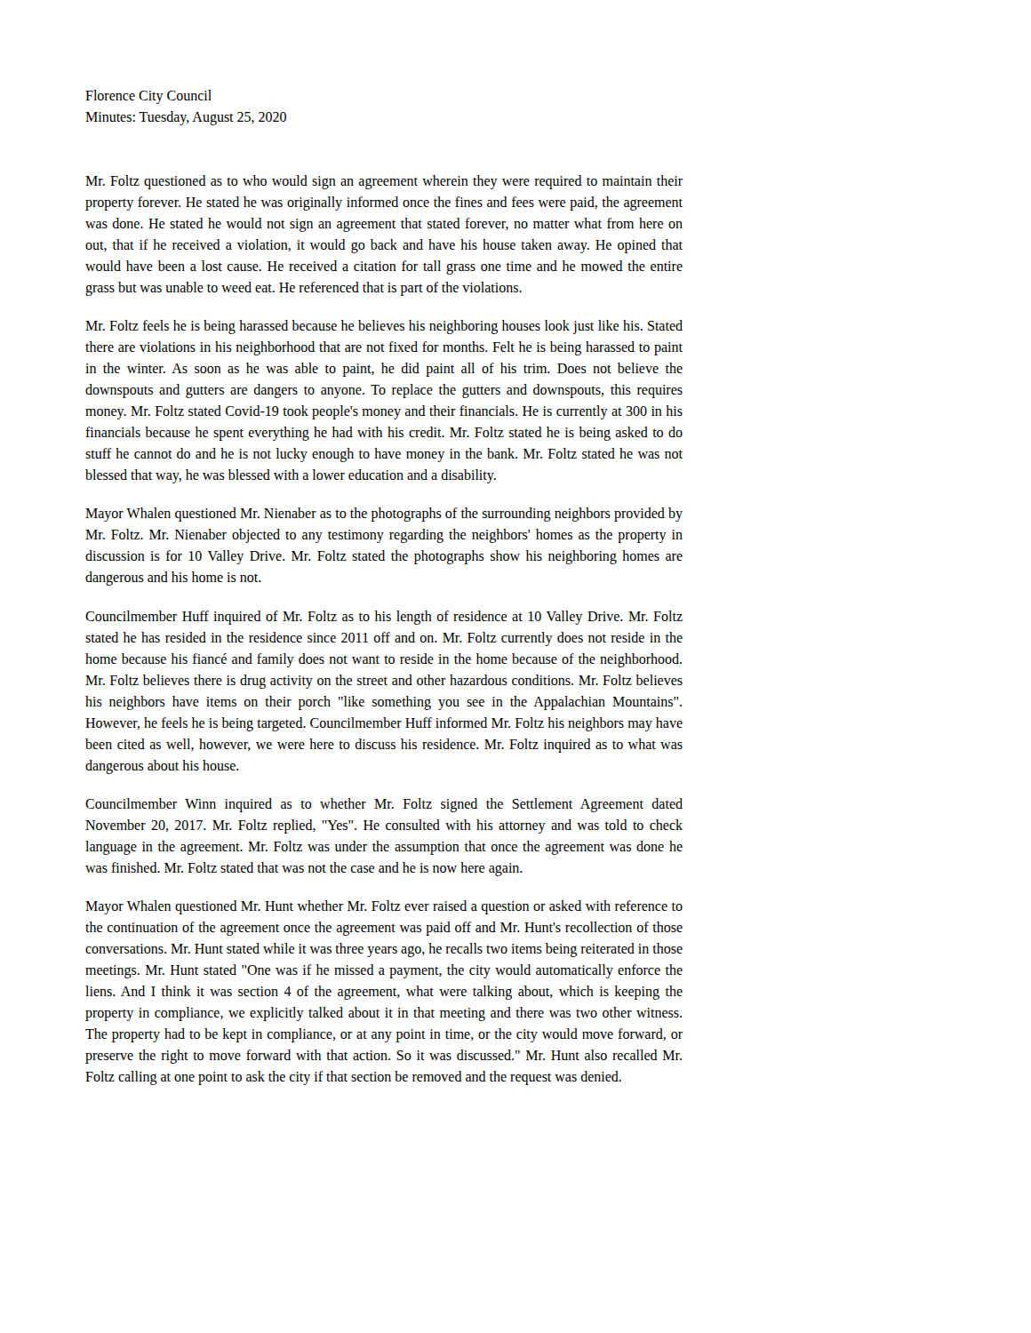Florence City Council
Minutes: Tuesday, August 25, 2020
Mr. Foltz questioned as to who would sign an agreement wherein they were required to maintain their property forever. He stated he was originally informed once the fines and fees were paid, the agreement was done. He stated he would not sign an agreement that stated forever, no matter what from here on out, that if he received a violation, it would go back and have his house taken away. He opined that would have been a lost cause. He received a citation for tall grass one time and he mowed the entire grass but was unable to weed eat. He referenced that is part of the violations.
Mr. Foltz feels he is being harassed because he believes his neighboring houses look just like his. Stated there are violations in his neighborhood that are not fixed for months. Felt he is being harassed to paint in the winter. As soon as he was able to paint, he did paint all of his trim. Does not believe the downspouts and gutters are dangers to anyone. To replace the gutters and downspouts, this requires money. Mr. Foltz stated Covid-19 took people's money and their financials. He is currently at 300 in his financials because he spent everything he had with his credit. Mr. Foltz stated he is being asked to do stuff he cannot do and he is not lucky enough to have money in the bank. Mr. Foltz stated he was not blessed that way, he was blessed with a lower education and a disability.
Mayor Whalen questioned Mr. Nienaber as to the photographs of the surrounding neighbors provided by Mr. Foltz. Mr. Nienaber objected to any testimony regarding the neighbors' homes as the property in discussion is for 10 Valley Drive. Mr. Foltz stated the photographs show his neighboring homes are dangerous and his home is not.
Councilmember Huff inquired of Mr. Foltz as to his length of residence at 10 Valley Drive. Mr. Foltz stated he has resided in the residence since 2011 off and on. Mr. Foltz currently does not reside in the home because his fiancé and family does not want to reside in the home because of the neighborhood. Mr. Foltz believes there is drug activity on the street and other hazardous conditions. Mr. Foltz believes his neighbors have items on their porch "like something you see in the Appalachian Mountains". However, he feels he is being targeted. Councilmember Huff informed Mr. Foltz his neighbors may have been cited as well, however, we were here to discuss his residence. Mr. Foltz inquired as to what was dangerous about his house.
Councilmember Winn inquired as to whether Mr. Foltz signed the Settlement Agreement dated November 20, 2017. Mr. Foltz replied, "Yes". He consulted with his attorney and was told to check language in the agreement. Mr. Foltz was under the assumption that once the agreement was done he was finished. Mr. Foltz stated that was not the case and he is now here again.
Mayor Whalen questioned Mr. Hunt whether Mr. Foltz ever raised a question or asked with reference to the continuation of the agreement once the agreement was paid off and Mr. Hunt's recollection of those conversations. Mr. Hunt stated while it was three years ago, he recalls two items being reiterated in those meetings. Mr. Hunt stated "One was if he missed a payment, the city would automatically enforce the liens. And I think it was section 4 of the agreement, what were talking about, which is keeping the property in compliance, we explicitly talked about it in that meeting and there was two other witness. The property had to be kept in compliance, or at any point in time, or the city would move forward, or preserve the right to move forward with that action. So it was discussed." Mr. Hunt also recalled Mr. Foltz calling at one point to ask the city if that section be removed and the request was denied.